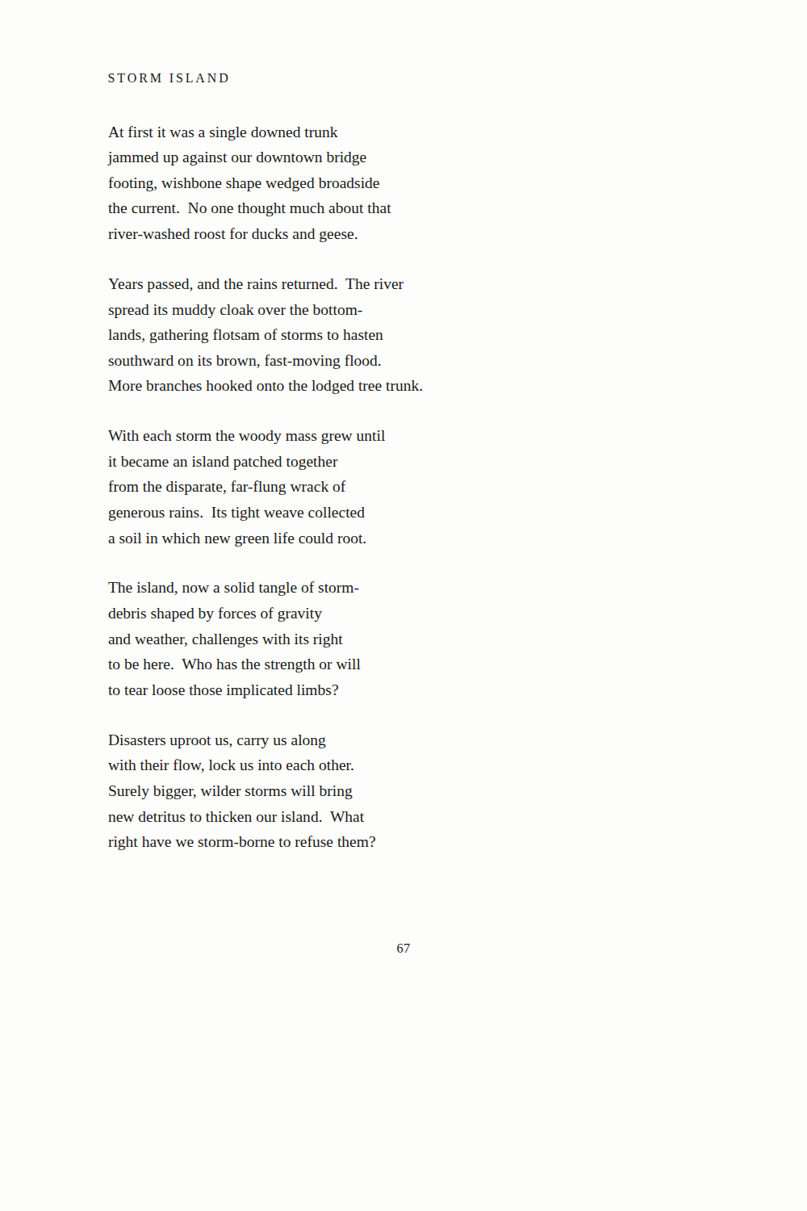Storm Island
At first it was a single downed trunk
jammed up against our downtown bridge
footing, wishbone shape wedged broadside
the current. No one thought much about that
river-washed roost for ducks and geese.
Years passed, and the rains returned. The river
spread its muddy cloak over the bottom-
lands, gathering flotsam of storms to hasten
southward on its brown, fast-moving flood.
More branches hooked onto the lodged tree trunk.
With each storm the woody mass grew until
it became an island patched together
from the disparate, far-flung wrack of
generous rains. Its tight weave collected
a soil in which new green life could root.
The island, now a solid tangle of storm-
debris shaped by forces of gravity
and weather, challenges with its right
to be here. Who has the strength or will
to tear loose those implicated limbs?
Disasters uproot us, carry us along
with their flow, lock us into each other.
Surely bigger, wilder storms will bring
new detritus to thicken our island. What
right have we storm-borne to refuse them?
67